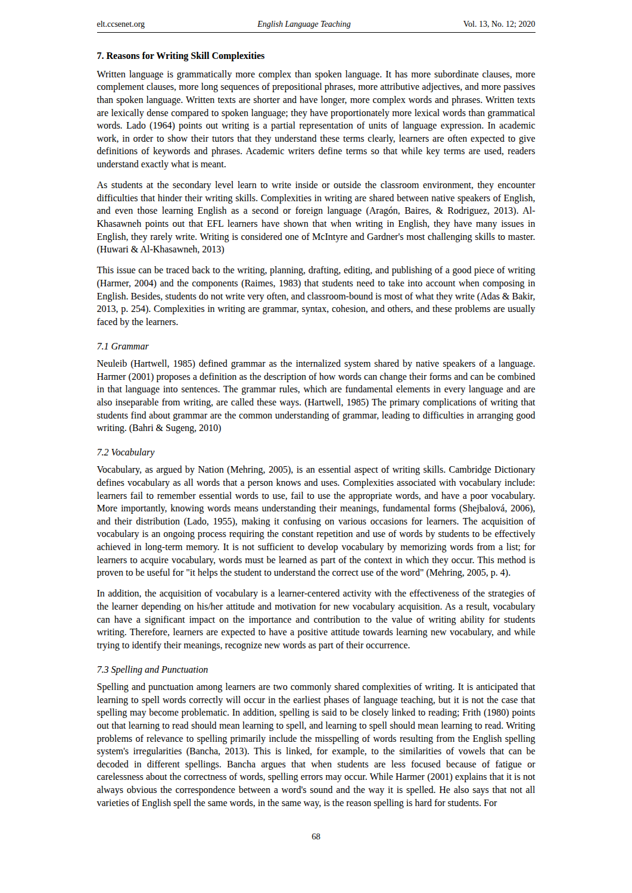elt.ccsenet.org English Language Teaching Vol. 13, No. 12; 2020
7. Reasons for Writing Skill Complexities
Written language is grammatically more complex than spoken language. It has more subordinate clauses, more complement clauses, more long sequences of prepositional phrases, more attributive adjectives, and more passives than spoken language. Written texts are shorter and have longer, more complex words and phrases. Written texts are lexically dense compared to spoken language; they have proportionately more lexical words than grammatical words. Lado (1964) points out writing is a partial representation of units of language expression. In academic work, in order to show their tutors that they understand these terms clearly, learners are often expected to give definitions of keywords and phrases. Academic writers define terms so that while key terms are used, readers understand exactly what is meant.
As students at the secondary level learn to write inside or outside the classroom environment, they encounter difficulties that hinder their writing skills. Complexities in writing are shared between native speakers of English, and even those learning English as a second or foreign language (Aragón, Baires, & Rodriguez, 2013). Al-Khasawneh points out that EFL learners have shown that when writing in English, they have many issues in English, they rarely write. Writing is considered one of McIntyre and Gardner's most challenging skills to master. (Huwari & Al-Khasawneh, 2013)
This issue can be traced back to the writing, planning, drafting, editing, and publishing of a good piece of writing (Harmer, 2004) and the components (Raimes, 1983) that students need to take into account when composing in English. Besides, students do not write very often, and classroom-bound is most of what they write (Adas & Bakir, 2013, p. 254). Complexities in writing are grammar, syntax, cohesion, and others, and these problems are usually faced by the learners.
7.1 Grammar
Neuleib (Hartwell, 1985) defined grammar as the internalized system shared by native speakers of a language. Harmer (2001) proposes a definition as the description of how words can change their forms and can be combined in that language into sentences. The grammar rules, which are fundamental elements in every language and are also inseparable from writing, are called these ways. (Hartwell, 1985) The primary complications of writing that students find about grammar are the common understanding of grammar, leading to difficulties in arranging good writing. (Bahri & Sugeng, 2010)
7.2 Vocabulary
Vocabulary, as argued by Nation (Mehring, 2005), is an essential aspect of writing skills. Cambridge Dictionary defines vocabulary as all words that a person knows and uses. Complexities associated with vocabulary include: learners fail to remember essential words to use, fail to use the appropriate words, and have a poor vocabulary. More importantly, knowing words means understanding their meanings, fundamental forms (Shejbalová, 2006), and their distribution (Lado, 1955), making it confusing on various occasions for learners. The acquisition of vocabulary is an ongoing process requiring the constant repetition and use of words by students to be effectively achieved in long-term memory. It is not sufficient to develop vocabulary by memorizing words from a list; for learners to acquire vocabulary, words must be learned as part of the context in which they occur. This method is proven to be useful for "it helps the student to understand the correct use of the word" (Mehring, 2005, p. 4).
In addition, the acquisition of vocabulary is a learner-centered activity with the effectiveness of the strategies of the learner depending on his/her attitude and motivation for new vocabulary acquisition. As a result, vocabulary can have a significant impact on the importance and contribution to the value of writing ability for students writing. Therefore, learners are expected to have a positive attitude towards learning new vocabulary, and while trying to identify their meanings, recognize new words as part of their occurrence.
7.3 Spelling and Punctuation
Spelling and punctuation among learners are two commonly shared complexities of writing. It is anticipated that learning to spell words correctly will occur in the earliest phases of language teaching, but it is not the case that spelling may become problematic. In addition, spelling is said to be closely linked to reading; Frith (1980) points out that learning to read should mean learning to spell, and learning to spell should mean learning to read. Writing problems of relevance to spelling primarily include the misspelling of words resulting from the English spelling system's irregularities (Bancha, 2013). This is linked, for example, to the similarities of vowels that can be decoded in different spellings. Bancha argues that when students are less focused because of fatigue or carelessness about the correctness of words, spelling errors may occur. While Harmer (2001) explains that it is not always obvious the correspondence between a word's sound and the way it is spelled. He also says that not all varieties of English spell the same words, in the same way, is the reason spelling is hard for students. For
68